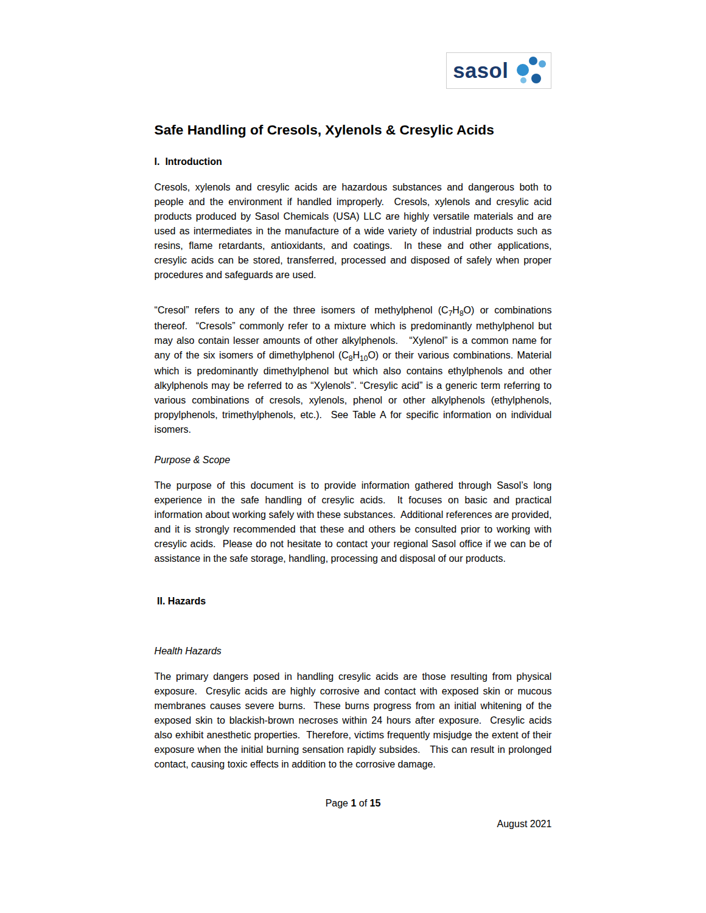sasol
Safe Handling of Cresols, Xylenols & Cresylic Acids
I. Introduction
Cresols, xylenols and cresylic acids are hazardous substances and dangerous both to people and the environment if handled improperly. Cresols, xylenols and cresylic acid products produced by Sasol Chemicals (USA) LLC are highly versatile materials and are used as intermediates in the manufacture of a wide variety of industrial products such as resins, flame retardants, antioxidants, and coatings. In these and other applications, cresylic acids can be stored, transferred, processed and disposed of safely when proper procedures and safeguards are used.
“Cresol” refers to any of the three isomers of methylphenol (C7H8O) or combinations thereof. “Cresols” commonly refer to a mixture which is predominantly methylphenol but may also contain lesser amounts of other alkylphenols. “Xylenol” is a common name for any of the six isomers of dimethylphenol (C8H10O) or their various combinations. Material which is predominantly dimethylphenol but which also contains ethylphenols and other alkylphenols may be referred to as “Xylenols”. “Cresylic acid” is a generic term referring to various combinations of cresols, xylenols, phenol or other alkylphenols (ethylphenols, propylphenols, trimethylphenols, etc.). See Table A for specific information on individual isomers.
Purpose & Scope
The purpose of this document is to provide information gathered through Sasol’s long experience in the safe handling of cresylic acids. It focuses on basic and practical information about working safely with these substances. Additional references are provided, and it is strongly recommended that these and others be consulted prior to working with cresylic acids. Please do not hesitate to contact your regional Sasol office if we can be of assistance in the safe storage, handling, processing and disposal of our products.
II. Hazards
Health Hazards
The primary dangers posed in handling cresylic acids are those resulting from physical exposure. Cresylic acids are highly corrosive and contact with exposed skin or mucous membranes causes severe burns. These burns progress from an initial whitening of the exposed skin to blackish-brown necroses within 24 hours after exposure. Cresylic acids also exhibit anesthetic properties. Therefore, victims frequently misjudge the extent of their exposure when the initial burning sensation rapidly subsides. This can result in prolonged contact, causing toxic effects in addition to the corrosive damage.
Page 1 of 15
August 2021